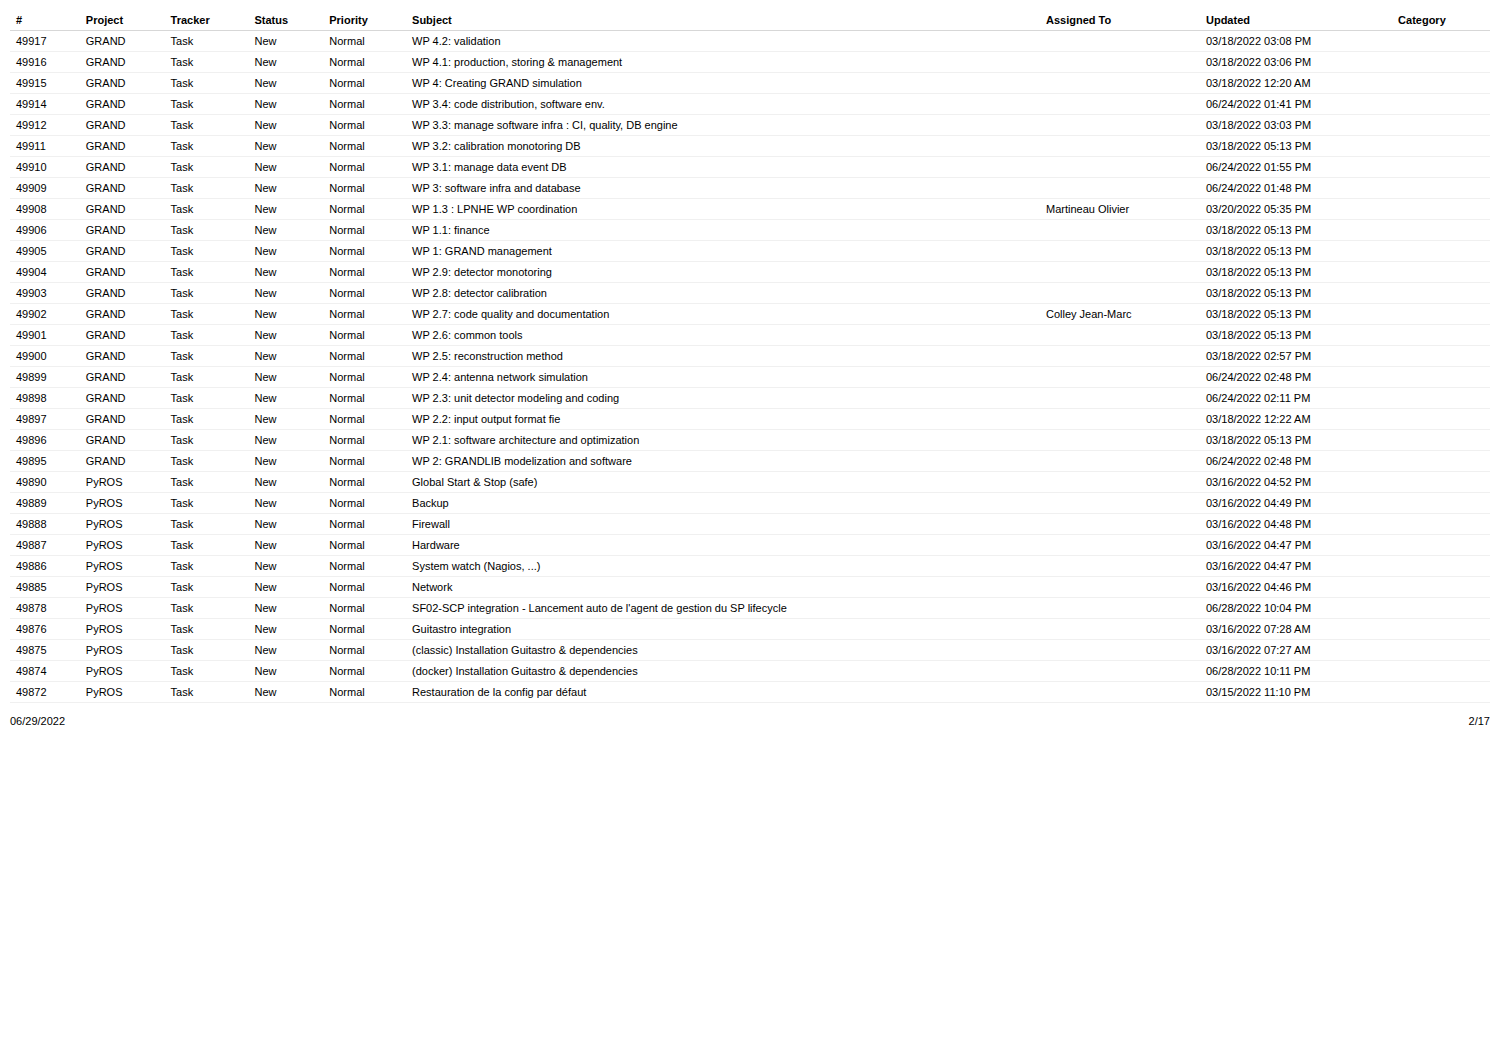| # | Project | Tracker | Status | Priority | Subject | Assigned To | Updated | Category |
| --- | --- | --- | --- | --- | --- | --- | --- | --- |
| 49917 | GRAND | Task | New | Normal | WP 4.2: validation | | 03/18/2022 03:08 PM | |
| 49916 | GRAND | Task | New | Normal | WP 4.1: production, storing & management | | 03/18/2022 03:06 PM | |
| 49915 | GRAND | Task | New | Normal | WP 4: Creating GRAND simulation | | 03/18/2022 12:20 AM | |
| 49914 | GRAND | Task | New | Normal | WP 3.4: code distribution, software env. | | 06/24/2022 01:41 PM | |
| 49912 | GRAND | Task | New | Normal | WP 3.3: manage software infra : CI, quality, DB engine | | 03/18/2022 03:03 PM | |
| 49911 | GRAND | Task | New | Normal | WP 3.2: calibration monotoring DB | | 03/18/2022 05:13 PM | |
| 49910 | GRAND | Task | New | Normal | WP 3.1: manage data event DB | | 06/24/2022 01:55 PM | |
| 49909 | GRAND | Task | New | Normal | WP 3: software infra and database | | 06/24/2022 01:48 PM | |
| 49908 | GRAND | Task | New | Normal | WP 1.3 : LPNHE WP coordination | Martineau Olivier | 03/20/2022 05:35 PM | |
| 49906 | GRAND | Task | New | Normal | WP 1.1: finance | | 03/18/2022 05:13 PM | |
| 49905 | GRAND | Task | New | Normal | WP 1: GRAND management | | 03/18/2022 05:13 PM | |
| 49904 | GRAND | Task | New | Normal | WP 2.9: detector monotoring | | 03/18/2022 05:13 PM | |
| 49903 | GRAND | Task | New | Normal | WP 2.8: detector calibration | | 03/18/2022 05:13 PM | |
| 49902 | GRAND | Task | New | Normal | WP 2.7: code quality and documentation | Colley Jean-Marc | 03/18/2022 05:13 PM | |
| 49901 | GRAND | Task | New | Normal | WP 2.6: common tools | | 03/18/2022 05:13 PM | |
| 49900 | GRAND | Task | New | Normal | WP 2.5: reconstruction method | | 03/18/2022 02:57 PM | |
| 49899 | GRAND | Task | New | Normal | WP 2.4: antenna network simulation | | 06/24/2022 02:48 PM | |
| 49898 | GRAND | Task | New | Normal | WP 2.3: unit detector modeling and coding | | 06/24/2022 02:11 PM | |
| 49897 | GRAND | Task | New | Normal | WP 2.2: input output format fie | | 03/18/2022 12:22 AM | |
| 49896 | GRAND | Task | New | Normal | WP 2.1: software architecture and optimization | | 03/18/2022 05:13 PM | |
| 49895 | GRAND | Task | New | Normal | WP 2: GRANDLIB modelization and software | | 06/24/2022 02:48 PM | |
| 49890 | PyROS | Task | New | Normal | Global Start & Stop (safe) | | 03/16/2022 04:52 PM | |
| 49889 | PyROS | Task | New | Normal | Backup | | 03/16/2022 04:49 PM | |
| 49888 | PyROS | Task | New | Normal | Firewall | | 03/16/2022 04:48 PM | |
| 49887 | PyROS | Task | New | Normal | Hardware | | 03/16/2022 04:47 PM | |
| 49886 | PyROS | Task | New | Normal | System watch (Nagios, ...) | | 03/16/2022 04:47 PM | |
| 49885 | PyROS | Task | New | Normal | Network | | 03/16/2022 04:46 PM | |
| 49878 | PyROS | Task | New | Normal | SF02-SCP integration - Lancement auto de l'agent de gestion du SP lifecycle | | 06/28/2022 10:04 PM | |
| 49876 | PyROS | Task | New | Normal | Guitastro integration | | 03/16/2022 07:28 AM | |
| 49875 | PyROS | Task | New | Normal | (classic) Installation Guitastro & dependencies | | 03/16/2022 07:27 AM | |
| 49874 | PyROS | Task | New | Normal | (docker) Installation Guitastro & dependencies | | 06/28/2022 10:11 PM | |
| 49872 | PyROS | Task | New | Normal | Restauration de la config par défaut | | 03/15/2022 11:10 PM | |
06/29/2022
2/17